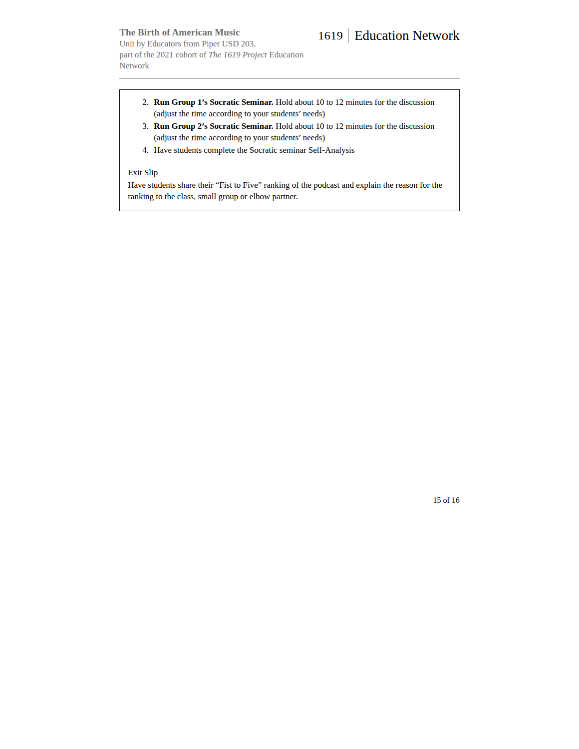The Birth of American Music
Unit by Educators from Piper USD 203,
part of the 2021 cohort of The 1619 Project Education Network
1619 Education Network
Run Group 1’s Socratic Seminar. Hold about 10 to 12 minutes for the discussion (adjust the time according to your students’ needs)
Run Group 2’s Socratic Seminar. Hold about 10 to 12 minutes for the discussion (adjust the time according to your students’ needs)
Have students complete the Socratic seminar Self-Analysis
Exit Slip
Have students share their “Fist to Five” ranking of the podcast and explain the reason for the ranking to the class, small group or elbow partner.
15 of 16